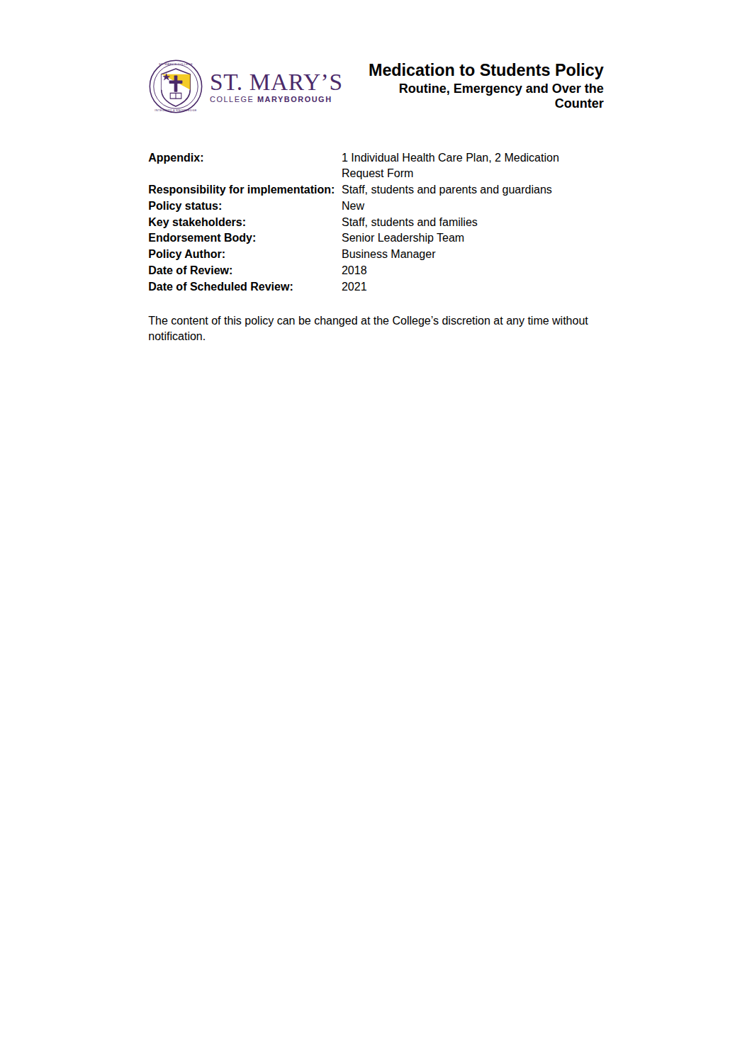St Mary's College Maryborough crest INTEGRITY & KNOWLEDGE ST. MARY'S COLLEGE
ST. MARY’S
COLLEGE MARYBOROUGH
Medication to Students Policy
Routine, Emergency and Over the Counter
| Appendix: | 1 Individual Health Care Plan, 2 Medication Request Form |
| Responsibility for implementation: | Staff, students and parents and guardians |
| Policy status: | New |
| Key stakeholders: | Staff, students and families |
| Endorsement Body: | Senior Leadership Team |
| Policy Author: | Business Manager |
| Date of Review: | 2018 |
| Date of Scheduled Review: | 2021 |
The content of this policy can be changed at the College’s discretion at any time without notification.